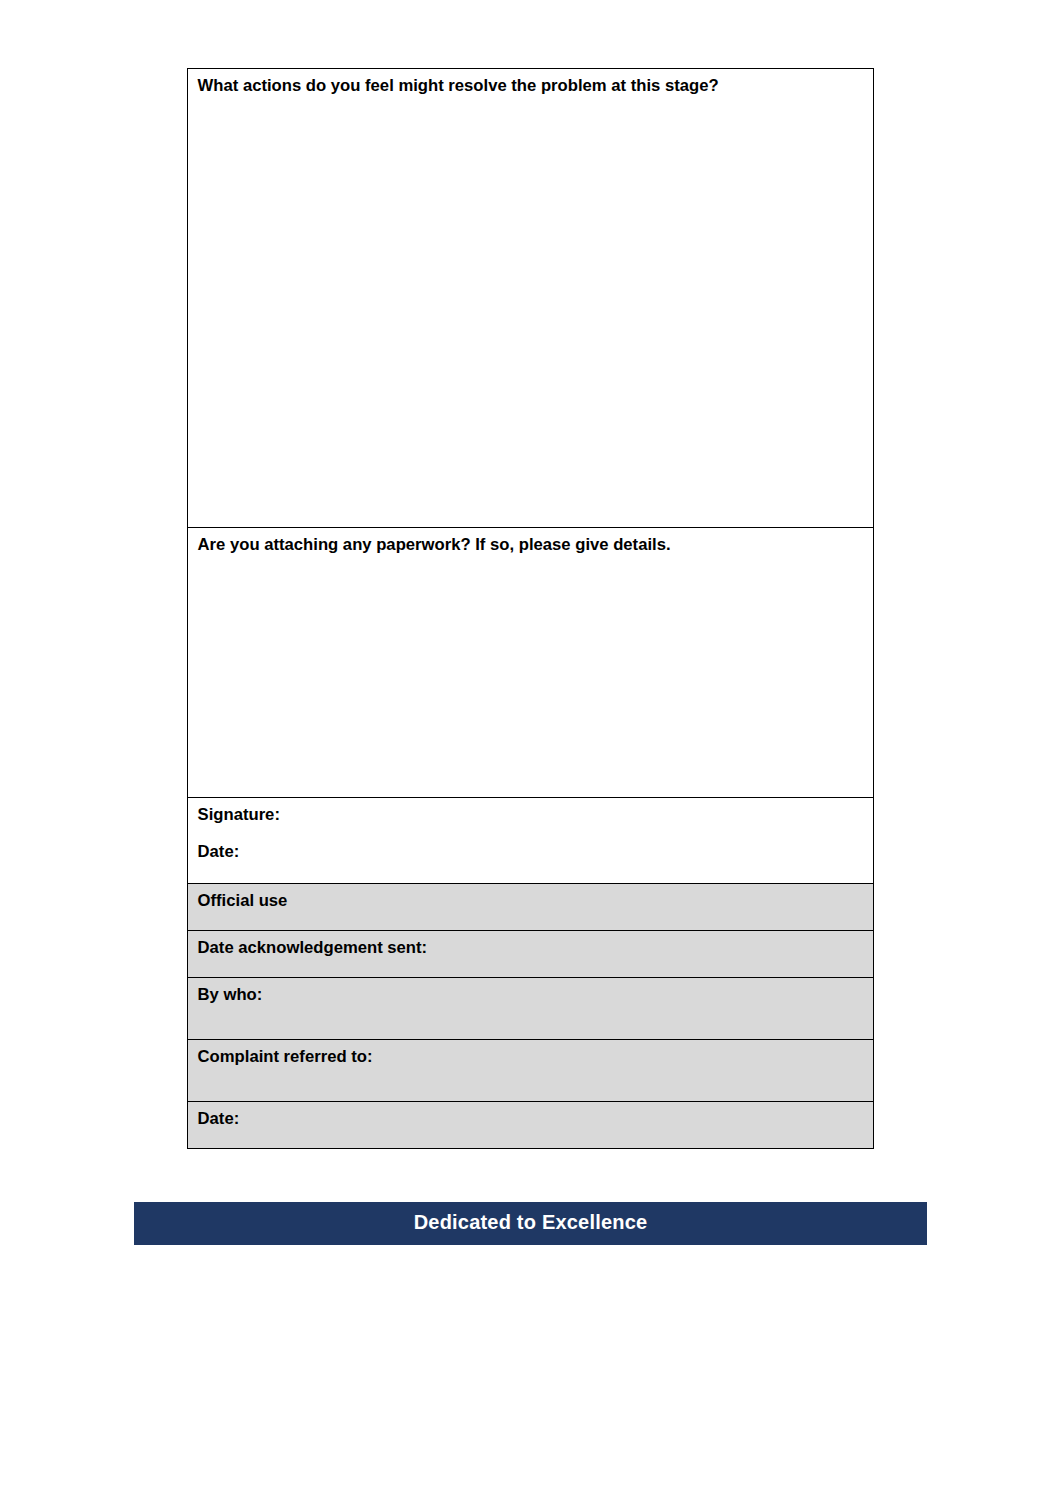| What actions do you feel might resolve the problem at this stage? |
| Are you attaching any paperwork? If so, please give details. |
| Signature: Date: |
| Official use |
| Date acknowledgement sent: |
| By who: |
| Complaint referred to: |
| Date: |
Dedicated to Excellence